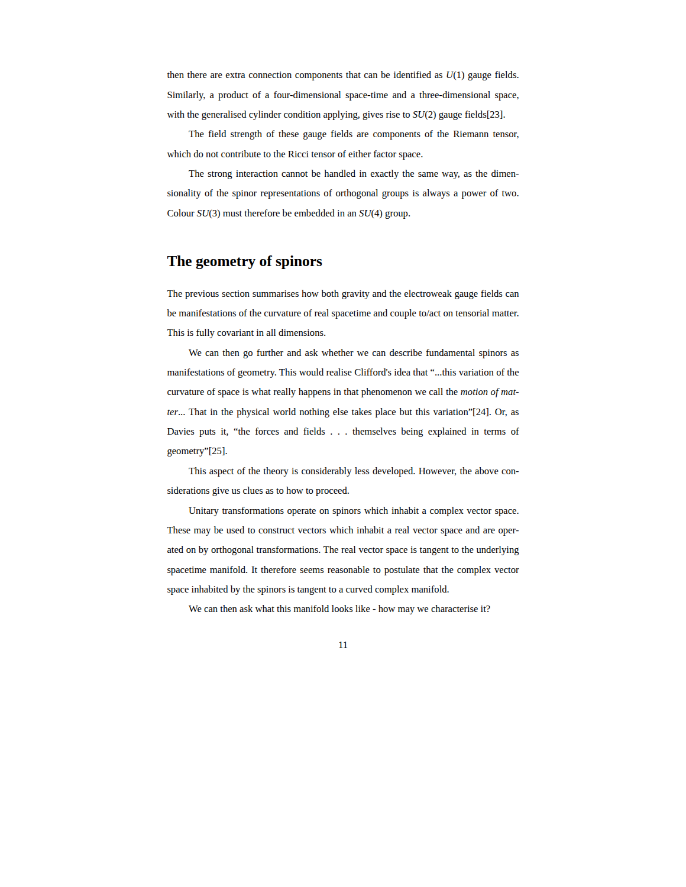then there are extra connection components that can be identified as U(1) gauge fields. Similarly, a product of a four-dimensional space-time and a three-dimensional space, with the generalised cylinder condition applying, gives rise to SU(2) gauge fields[23].
The field strength of these gauge fields are components of the Riemann tensor, which do not contribute to the Ricci tensor of either factor space.
The strong interaction cannot be handled in exactly the same way, as the dimensionality of the spinor representations of orthogonal groups is always a power of two. Colour SU(3) must therefore be embedded in an SU(4) group.
The geometry of spinors
The previous section summarises how both gravity and the electroweak gauge fields can be manifestations of the curvature of real spacetime and couple to/act on tensorial matter. This is fully covariant in all dimensions.
We can then go further and ask whether we can describe fundamental spinors as manifestations of geometry. This would realise Clifford's idea that “...this variation of the curvature of space is what really happens in that phenomenon we call the motion of matter... That in the physical world nothing else takes place but this variation”[24]. Or, as Davies puts it, “the forces and fields . . . themselves being explained in terms of geometry”[25].
This aspect of the theory is considerably less developed. However, the above considerations give us clues as to how to proceed.
Unitary transformations operate on spinors which inhabit a complex vector space. These may be used to construct vectors which inhabit a real vector space and are operated on by orthogonal transformations. The real vector space is tangent to the underlying spacetime manifold. It therefore seems reasonable to postulate that the complex vector space inhabited by the spinors is tangent to a curved complex manifold.
We can then ask what this manifold looks like - how may we characterise it?
11